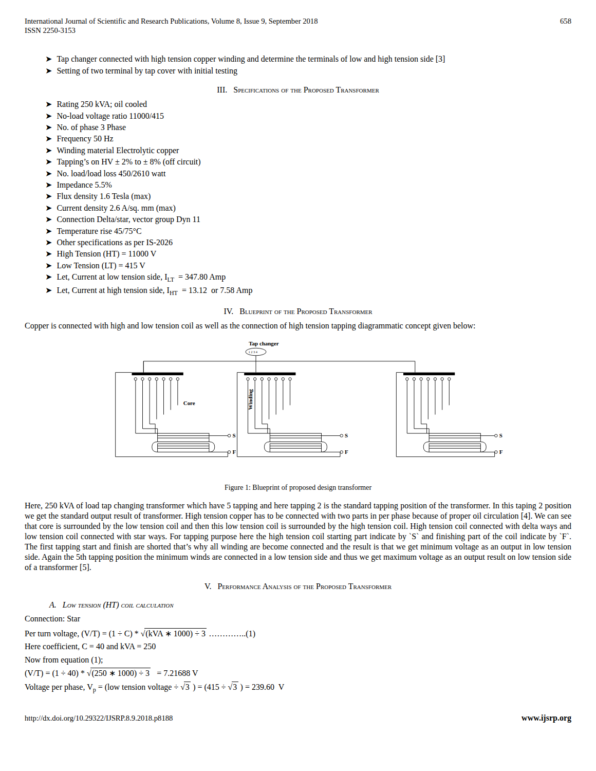International Journal of Scientific and Research Publications, Volume 8, Issue 9, September 2018
ISSN 2250-3153
658
Tap changer connected with high tension copper winding and determine the terminals of low and high tension side [3]
Setting of two terminal by tap cover with initial testing
III. Specifications of the Proposed Transformer
Rating 250 kVA; oil cooled
No-load voltage ratio 11000/415
No. of phase 3 Phase
Frequency 50 Hz
Winding material Electrolytic copper
Tapping’s on HV ± 2% to ± 8% (off circuit)
No. load/load loss 450/2610 watt
Impedance 5.5%
Flux density 1.6 Tesla (max)
Current density 2.6 A/sq. mm (max)
Connection Delta/star, vector group Dyn 11
Temperature rise 45/75°C
Other specifications as per IS-2026
High Tension (HT) = 11000 V
Low Tension (LT) = 415 V
Let, Current at low tension side, ILT = 347.80 Amp
Let, Current at high tension side, IHT = 13.12 or 7.58 Amp
IV. Blueprint of the Proposed Transformer
Copper is connected with high and low tension coil as well as the connection of high tension tapping diagrammatic concept given below:
Tap changer 1 2 3 4 Core S F Winding S F S F
Figure 1: Blueprint of proposed design transformer
Here, 250 kVA of load tap changing transformer which have 5 tapping and here tapping 2 is the standard tapping position of the transformer. In this taping 2 position we get the standard output result of transformer. High tension copper has to be connected with two parts in per phase because of proper oil circulation [4]. We can see that core is surrounded by the low tension coil and then this low tension coil is surrounded by the high tension coil. High tension coil connected with delta ways and low tension coil connected with star ways. For tapping purpose here the high tension coil starting part indicate by `S` and finishing part of the coil indicate by `F`. The first tapping start and finish are shorted that’s why all winding are become connected and the result is that we get minimum voltage as an output in low tension side. Again the 5th tapping position the minimum winds are connected in a low tension side and thus we get maximum voltage as an output result on low tension side of a transformer [5].
V. Performance Analysis of the Proposed Transformer
A. Low tension (HT) coil calculation
Connection: Star
Per turn voltage, (V/T) = (1 ÷ C) * (kVA ∗ 1000) ÷ 3 …………..(1)
Here coefficient, C = 40 and kVA = 250
Now from equation (1);
(V/T) = (1 ÷ 40) * (250 ∗ 1000) ÷ 3 = 7.21688 V
Voltage per phase, Vp = (low tension voltage ÷ 3 ) = (415 ÷ 3 ) = 239.60 V
http://dx.doi.org/10.29322/IJSRP.8.9.2018.p8188
www.ijsrp.org